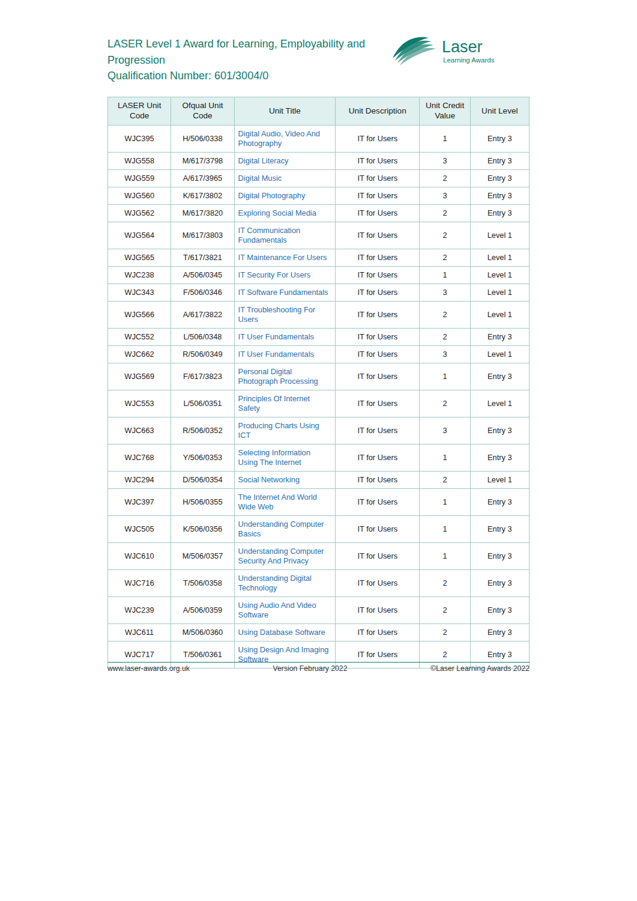LASER Level 1 Award for Learning, Employability and Progression Qualification Number: 601/3004/0
Laser Learning Awards
| LASER Unit Code | Ofqual Unit Code | Unit Title | Unit Description | Unit Credit Value | Unit Level |
| --- | --- | --- | --- | --- | --- |
| WJC395 | H/506/0338 | Digital Audio, Video And Photography | IT for Users | 1 | Entry 3 |
| WJG558 | M/617/3798 | Digital Literacy | IT for Users | 3 | Entry 3 |
| WJG559 | A/617/3965 | Digital Music | IT for Users | 2 | Entry 3 |
| WJG560 | K/617/3802 | Digital Photography | IT for Users | 3 | Entry 3 |
| WJG562 | M/617/3820 | Exploring Social Media | IT for Users | 2 | Entry 3 |
| WJG564 | M/617/3803 | IT Communication Fundamentals | IT for Users | 2 | Level 1 |
| WJG565 | T/617/3821 | IT Maintenance For Users | IT for Users | 2 | Level 1 |
| WJC238 | A/506/0345 | IT Security For Users | IT for Users | 1 | Level 1 |
| WJC343 | F/506/0346 | IT Software Fundamentals | IT for Users | 3 | Level 1 |
| WJG566 | A/617/3822 | IT Troubleshooting For Users | IT for Users | 2 | Level 1 |
| WJC552 | L/506/0348 | IT User Fundamentals | IT for Users | 2 | Entry 3 |
| WJC662 | R/506/0349 | IT User Fundamentals | IT for Users | 3 | Level 1 |
| WJG569 | F/617/3823 | Personal Digital Photograph Processing | IT for Users | 1 | Entry 3 |
| WJC553 | L/506/0351 | Principles Of Internet Safety | IT for Users | 2 | Level 1 |
| WJC663 | R/506/0352 | Producing Charts Using ICT | IT for Users | 3 | Entry 3 |
| WJC768 | Y/506/0353 | Selecting Information Using The Internet | IT for Users | 1 | Entry 3 |
| WJC294 | D/506/0354 | Social Networking | IT for Users | 2 | Level 1 |
| WJC397 | H/506/0355 | The Internet And World Wide Web | IT for Users | 1 | Entry 3 |
| WJC505 | K/506/0356 | Understanding Computer Basics | IT for Users | 1 | Entry 3 |
| WJC610 | M/506/0357 | Understanding Computer Security And Privacy | IT for Users | 1 | Entry 3 |
| WJC716 | T/506/0358 | Understanding Digital Technology | IT for Users | 2 | Entry 3 |
| WJC239 | A/506/0359 | Using Audio And Video Software | IT for Users | 2 | Entry 3 |
| WJC611 | M/506/0360 | Using Database Software | IT for Users | 2 | Entry 3 |
| WJC717 | T/506/0361 | Using Design And Imaging Software | IT for Users | 2 | Entry 3 |
www.laser-awards.org.uk Version February 2022 ©Laser Learning Awards 2022